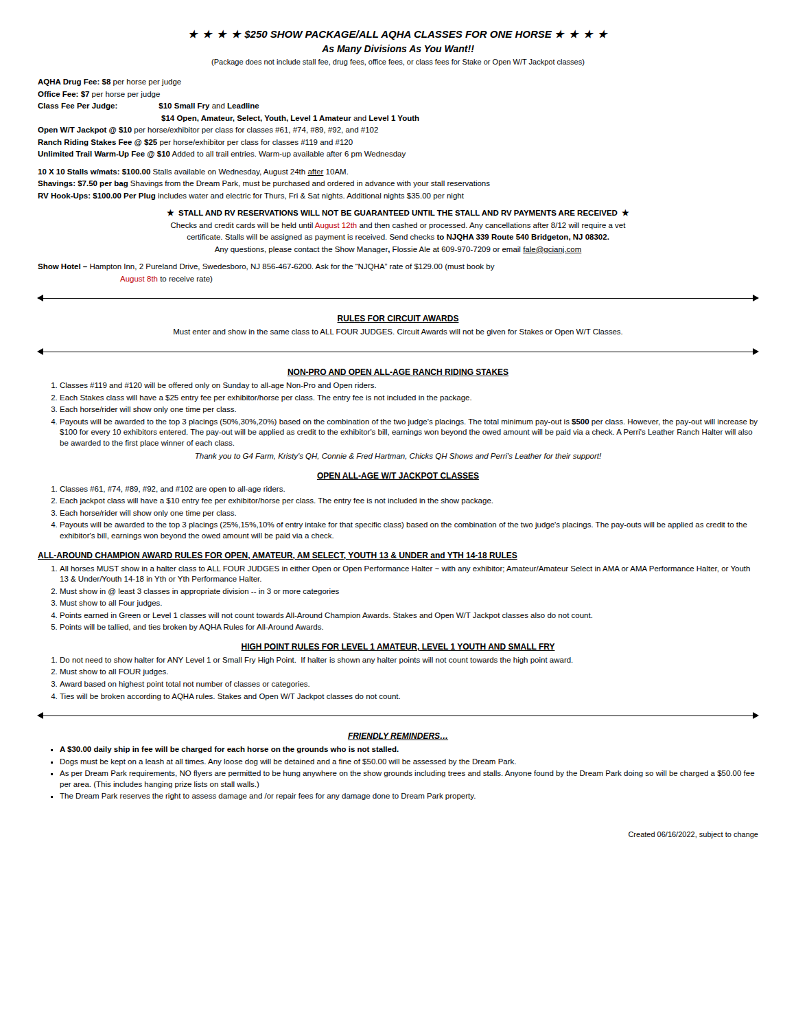★ ★ ★ ★ $250 SHOW PACKAGE/ALL AQHA CLASSES FOR ONE HORSE ★ ★ ★ ★
As Many Divisions As You Want!!
(Package does not include stall fee, drug fees, office fees, or class fees for Stake or Open W/T Jackpot classes)
AQHA Drug Fee: $8 per horse per judge
Office Fee: $7 per horse per judge
Class Fee Per Judge: $10 Small Fry and Leadline
$14 Open, Amateur, Select, Youth, Level 1 Amateur and Level 1 Youth
Open W/T Jackpot @ $10 per horse/exhibitor per class for classes #61, #74, #89, #92, and #102
Ranch Riding Stakes Fee @ $25 per horse/exhibitor per class for classes #119 and #120
Unlimited Trail Warm-Up Fee @ $10 Added to all trail entries. Warm-up available after 6 pm Wednesday
10 X 10 Stalls w/mats: $100.00 Stalls available on Wednesday, August 24th after 10AM.
Shavings: $7.50 per bag Shavings from the Dream Park, must be purchased and ordered in advance with your stall reservations
RV Hook-Ups: $100.00 Per Plug includes water and electric for Thurs, Fri & Sat nights. Additional nights $35.00 per night
★ STALL AND RV RESERVATIONS WILL NOT BE GUARANTEED UNTIL THE STALL AND RV PAYMENTS ARE RECEIVED ★
Checks and credit cards will be held until August 12th and then cashed or processed. Any cancellations after 8/12 will require a vet
certificate. Stalls will be assigned as payment is received. Send checks to NJQHA 339 Route 540 Bridgeton, NJ 08302.
Any questions, please contact the Show Manager, Flossie Ale at 609-970-7209 or email fale@gcianj.com
Show Hotel – Hampton Inn, 2 Pureland Drive, Swedesboro, NJ 856-467-6200. Ask for the “NJQHA” rate of $129.00 (must book by
August 8th to receive rate)
RULES FOR CIRCUIT AWARDS
Must enter and show in the same class to ALL FOUR JUDGES. Circuit Awards will not be given for Stakes or Open W/T Classes.
NON-PRO AND OPEN ALL-AGE RANCH RIDING STAKES
Classes #119 and #120 will be offered only on Sunday to all-age Non-Pro and Open riders.
Each Stakes class will have a $25 entry fee per exhibitor/horse per class. The entry fee is not included in the package.
Each horse/rider will show only one time per class.
Payouts will be awarded to the top 3 placings (50%,30%,20%) based on the combination of the two judge's placings. The total minimum pay-out is $500 per class. However, the pay-out will increase by $100 for every 10 exhibitors entered. The pay-out will be applied as credit to the exhibitor's bill, earnings won beyond the owed amount will be paid via a check. A Perri's Leather Ranch Halter will also be awarded to the first place winner of each class.
Thank you to G4 Farm, Kristy's QH, Connie & Fred Hartman, Chicks QH Shows and Perri's Leather for their support!
OPEN ALL-AGE W/T JACKPOT CLASSES
Classes #61, #74, #89, #92, and #102 are open to all-age riders.
Each jackpot class will have a $10 entry fee per exhibitor/horse per class. The entry fee is not included in the show package.
Each horse/rider will show only one time per class.
Payouts will be awarded to the top 3 placings (25%,15%,10% of entry intake for that specific class) based on the combination of the two judge's placings. The pay-outs will be applied as credit to the exhibitor's bill, earnings won beyond the owed amount will be paid via a check.
ALL-AROUND CHAMPION AWARD RULES FOR OPEN, AMATEUR, AM SELECT, YOUTH 13 & UNDER and YTH 14-18 RULES
All horses MUST show in a halter class to ALL FOUR JUDGES in either Open or Open Performance Halter ~ with any exhibitor; Amateur/Amateur Select in AMA or AMA Performance Halter, or Youth 13 & Under/Youth 14-18 in Yth or Yth Performance Halter.
Must show in @ least 3 classes in appropriate division -- in 3 or more categories
Must show to all Four judges.
Points earned in Green or Level 1 classes will not count towards All-Around Champion Awards. Stakes and Open W/T Jackpot classes also do not count.
Points will be tallied, and ties broken by AQHA Rules for All-Around Awards.
HIGH POINT RULES FOR LEVEL 1 AMATEUR, LEVEL 1 YOUTH AND SMALL FRY
Do not need to show halter for ANY Level 1 or Small Fry High Point. If halter is shown any halter points will not count towards the high point award.
Must show to all FOUR judges.
Award based on highest point total not number of classes or categories.
Ties will be broken according to AQHA rules. Stakes and Open W/T Jackpot classes do not count.
FRIENDLY REMINDERS…
A $30.00 daily ship in fee will be charged for each horse on the grounds who is not stalled.
Dogs must be kept on a leash at all times. Any loose dog will be detained and a fine of $50.00 will be assessed by the Dream Park.
As per Dream Park requirements, NO flyers are permitted to be hung anywhere on the show grounds including trees and stalls. Anyone found by the Dream Park doing so will be charged a $50.00 fee per area. (This includes hanging prize lists on stall walls.)
The Dream Park reserves the right to assess damage and /or repair fees for any damage done to Dream Park property.
Created 06/16/2022, subject to change